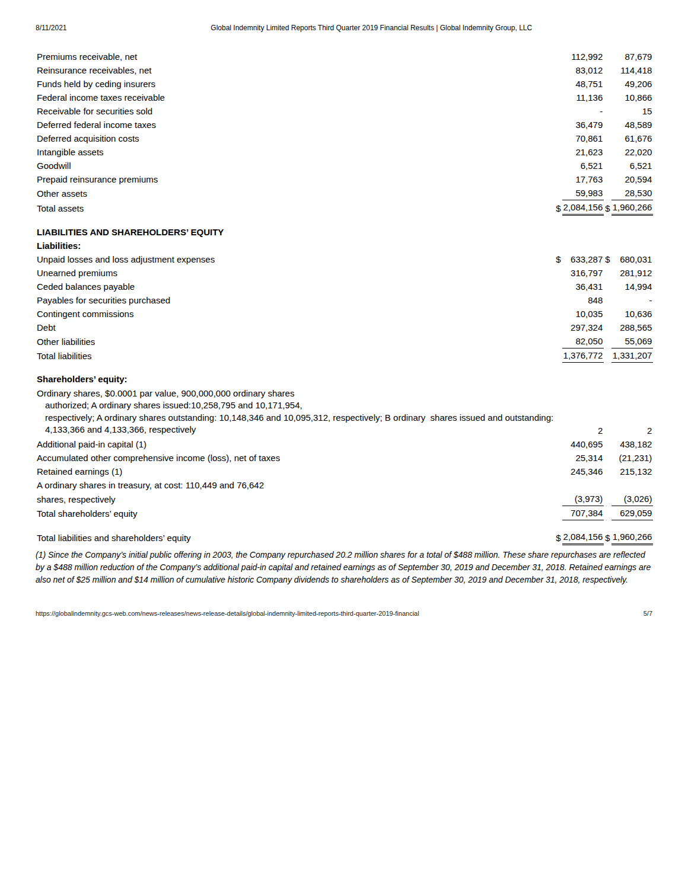8/11/2021
Global Indemnity Limited Reports Third Quarter 2019 Financial Results | Global Indemnity Group, LLC
| Premiums receivable, net | | 112,992 | | 87,679 |
| Reinsurance receivables, net | | 83,012 | | 114,418 |
| Funds held by ceding insurers | | 48,751 | | 49,206 |
| Federal income taxes receivable | | 11,136 | | 10,866 |
| Receivable for securities sold | | - | | 15 |
| Deferred federal income taxes | | 36,479 | | 48,589 |
| Deferred acquisition costs | | 70,861 | | 61,676 |
| Intangible assets | | 21,623 | | 22,020 |
| Goodwill | | 6,521 | | 6,521 |
| Prepaid reinsurance premiums | | 17,763 | | 20,594 |
| Other assets | | 59,983 | | 28,530 |
| Total assets | $ | 2,084,156 | $ | 1,960,266 |
| LIABILITIES AND SHAREHOLDERS’ EQUITY | | | | |
| Liabilities: | | | | |
| Unpaid losses and loss adjustment expenses | $ | 633,287 | $ | 680,031 |
| Unearned premiums | | 316,797 | | 281,912 |
| Ceded balances payable | | 36,431 | | 14,994 |
| Payables for securities purchased | | 848 | | - |
| Contingent commissions | | 10,035 | | 10,636 |
| Debt | | 297,324 | | 288,565 |
| Other liabilities | | 82,050 | | 55,069 |
| Total liabilities | | 1,376,772 | | 1,331,207 |
| Shareholders’ equity: | | | | |
| Ordinary shares, $0.0001 par value, 900,000,000 ordinary shares authorized; A ordinary shares issued:10,258,795 and 10,171,954, respectively; A ordinary shares outstanding: 10,148,346 and 10,095,312, respectively; B ordinary shares issued and outstanding: 4,133,366 and 4,133,366, respectively | | 2 | | 2 |
| Additional paid-in capital (1) | | 440,695 | | 438,182 |
| Accumulated other comprehensive income (loss), net of taxes | | 25,314 | | (21,231) |
| Retained earnings (1) | | 245,346 | | 215,132 |
| A ordinary shares in treasury, at cost: 110,449 and 76,642 | | | | |
| shares, respectively | | (3,973) | | (3,026) |
| Total shareholders’ equity | | 707,384 | | 629,059 |
| Total liabilities and shareholders’ equity | $ | 2,084,156 | $ | 1,960,266 |
(1) Since the Company’s initial public offering in 2003, the Company repurchased 20.2 million shares for a total of $488 million. These share repurchases are reflected by a $488 million reduction of the Company’s additional paid-in capital and retained earnings as of September 30, 2019 and December 31, 2018. Retained earnings are also net of $25 million and $14 million of cumulative historic Company dividends to shareholders as of September 30, 2019 and December 31, 2018, respectively.
https://globalindemnity.gcs-web.com/news-releases/news-release-details/global-indemnity-limited-reports-third-quarter-2019-financial
5/7